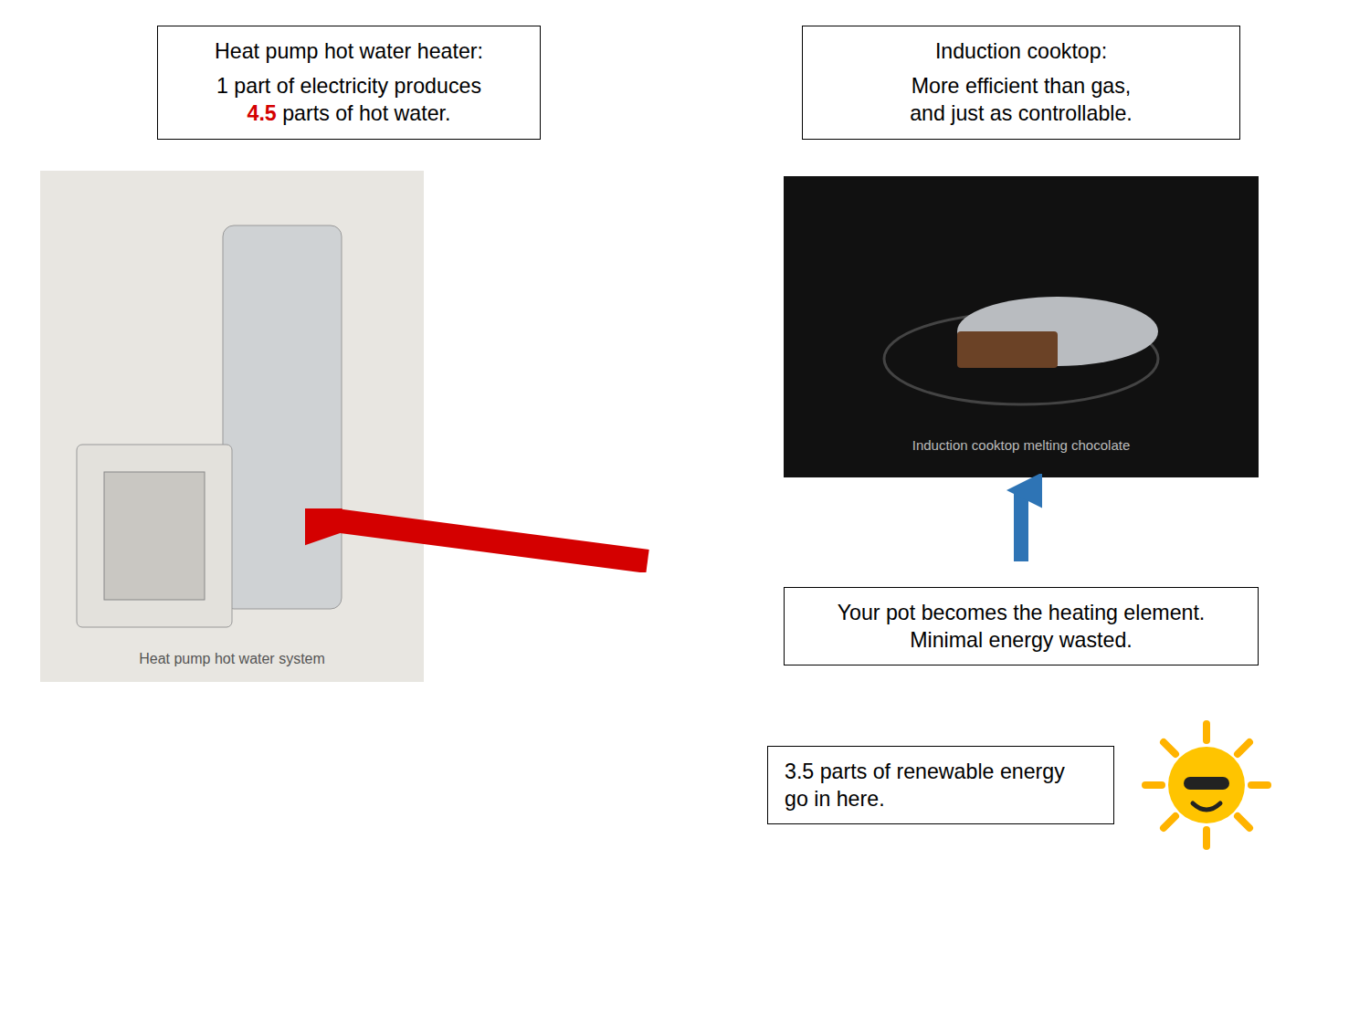Heat pump hot water heater:
1 part of electricity produces
4.5 parts of hot water.
Induction cooktop:
More efficient than gas,
and just as controllable.
Your pot becomes the heating element.
Minimal energy wasted.
3.5 parts of renewable energy
go in here.